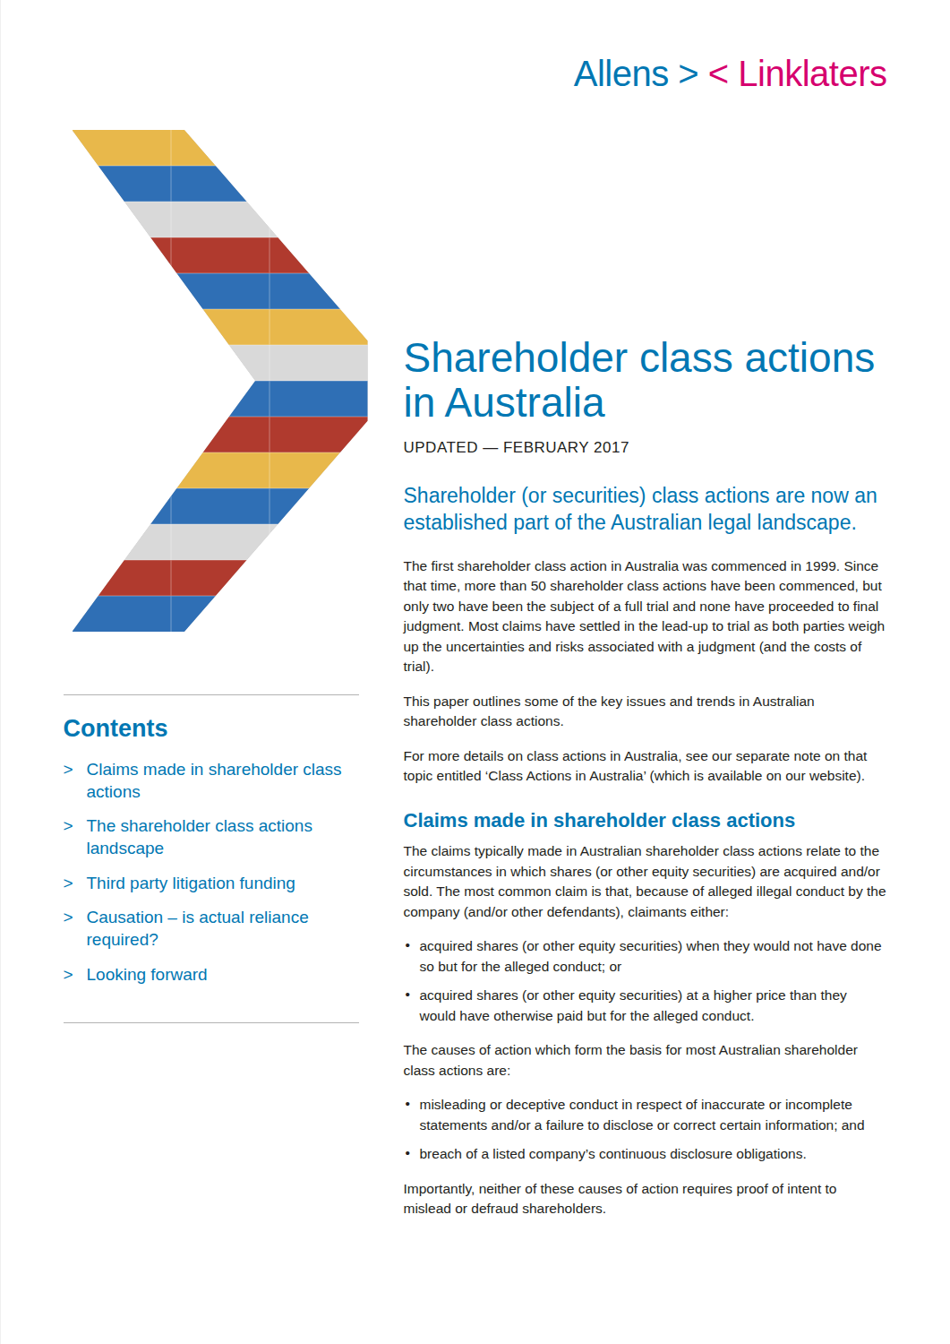Allens > < Linklaters
Contents
Claims made in shareholder class actions
The shareholder class actions landscape
Third party litigation funding
Causation – is actual reliance required?
Looking forward
Shareholder class actions in Australia
UPDATED — FEBRUARY 2017
Shareholder (or securities) class actions are now an established part of the Australian legal landscape.
The first shareholder class action in Australia was commenced in 1999. Since that time, more than 50 shareholder class actions have been commenced, but only two have been the subject of a full trial and none have proceeded to final judgment. Most claims have settled in the lead-up to trial as both parties weigh up the uncertainties and risks associated with a judgment (and the costs of trial).
This paper outlines some of the key issues and trends in Australian shareholder class actions.
For more details on class actions in Australia, see our separate note on that topic entitled ‘Class Actions in Australia’ (which is available on our website).
Claims made in shareholder class actions
The claims typically made in Australian shareholder class actions relate to the circumstances in which shares (or other equity securities) are acquired and/or sold. The most common claim is that, because of alleged illegal conduct by the company (and/or other defendants), claimants either:
acquired shares (or other equity securities) when they would not have done so but for the alleged conduct; or
acquired shares (or other equity securities) at a higher price than they would have otherwise paid but for the alleged conduct.
The causes of action which form the basis for most Australian shareholder class actions are:
misleading or deceptive conduct in respect of inaccurate or incomplete statements and/or a failure to disclose or correct certain information; and
breach of a listed company’s continuous disclosure obligations.
Importantly, neither of these causes of action requires proof of intent to mislead or defraud shareholders.